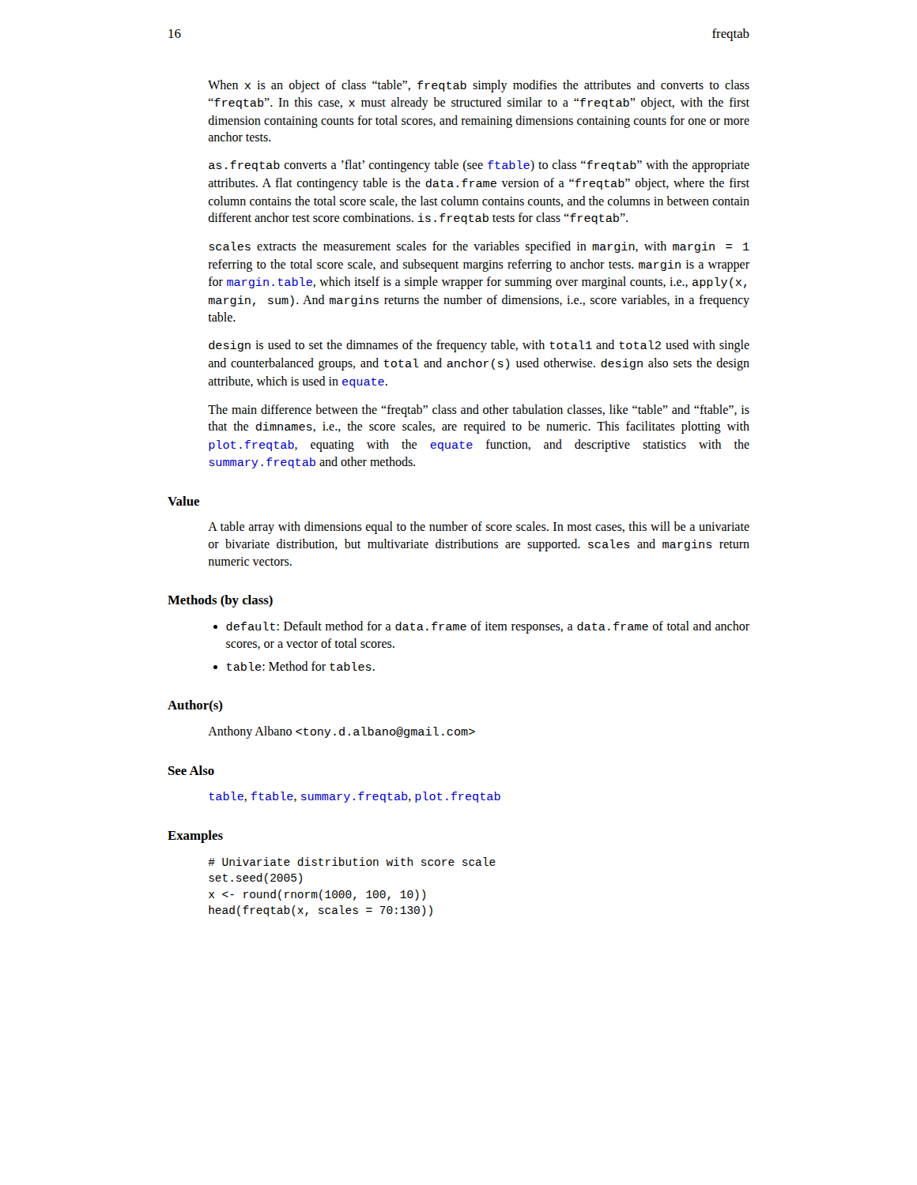16 freqtab
When x is an object of class “table”, freqtab simply modifies the attributes and converts to class “freqtab”. In this case, x must already be structured similar to a “freqtab” object, with the first dimension containing counts for total scores, and remaining dimensions containing counts for one or more anchor tests.
as.freqtab converts a ’flat’ contingency table (see ftable) to class “freqtab” with the appropriate attributes. A flat contingency table is the data.frame version of a “freqtab” object, where the first column contains the total score scale, the last column contains counts, and the columns in between contain different anchor test score combinations. is.freqtab tests for class “freqtab”.
scales extracts the measurement scales for the variables specified in margin, with margin = 1 referring to the total score scale, and subsequent margins referring to anchor tests. margin is a wrapper for margin.table, which itself is a simple wrapper for summing over marginal counts, i.e., apply(x, margin, sum). And margins returns the number of dimensions, i.e., score variables, in a frequency table.
design is used to set the dimnames of the frequency table, with total1 and total2 used with single and counterbalanced groups, and total and anchor(s) used otherwise. design also sets the design attribute, which is used in equate.
The main difference between the “freqtab” class and other tabulation classes, like “table” and “ftable”, is that the dimnames, i.e., the score scales, are required to be numeric. This facilitates plotting with plot.freqtab, equating with the equate function, and descriptive statistics with the summary.freqtab and other methods.
Value
A table array with dimensions equal to the number of score scales. In most cases, this will be a univariate or bivariate distribution, but multivariate distributions are supported. scales and margins return numeric vectors.
Methods (by class)
default: Default method for a data.frame of item responses, a data.frame of total and anchor scores, or a vector of total scores.
table: Method for tables.
Author(s)
Anthony Albano <tony.d.albano@gmail.com>
See Also
table, ftable, summary.freqtab, plot.freqtab
Examples
# Univariate distribution with score scale
set.seed(2005)
x <- round(rnorm(1000, 100, 10))
head(freqtab(x, scales = 70:130))